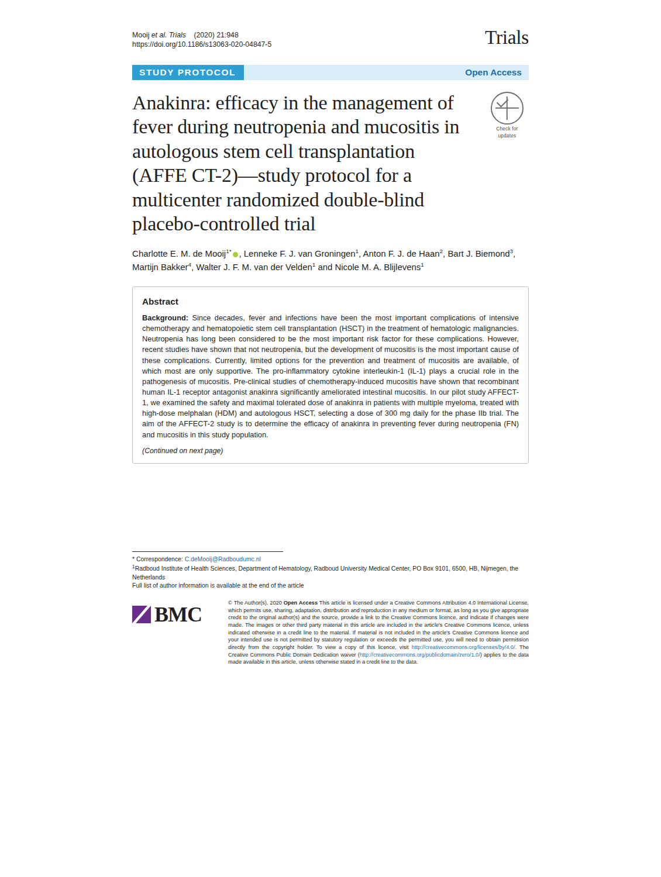Mooij et al. Trials (2020) 21:948
https://doi.org/10.1186/s13063-020-04847-5
Trials
STUDY PROTOCOL
Open Access
Check for
updates
Anakinra: efficacy in the management of fever during neutropenia and mucositis in autologous stem cell transplantation (AFFE CT-2)—study protocol for a multicenter randomized double-blind placebo-controlled trial
Charlotte E. M. de Mooij1* , Lenneke F. J. van Groningen1, Anton F. J. de Haan2, Bart J. Biemond3, Martijn Bakker4, Walter J. F. M. van der Velden1 and Nicole M. A. Blijlevens1
Abstract
Background: Since decades, fever and infections have been the most important complications of intensive chemotherapy and hematopoietic stem cell transplantation (HSCT) in the treatment of hematologic malignancies. Neutropenia has long been considered to be the most important risk factor for these complications. However, recent studies have shown that not neutropenia, but the development of mucositis is the most important cause of these complications. Currently, limited options for the prevention and treatment of mucositis are available, of which most are only supportive. The pro-inflammatory cytokine interleukin-1 (IL-1) plays a crucial role in the pathogenesis of mucositis. Pre-clinical studies of chemotherapy-induced mucositis have shown that recombinant human IL-1 receptor antagonist anakinra significantly ameliorated intestinal mucositis. In our pilot study AFFECT-1, we examined the safety and maximal tolerated dose of anakinra in patients with multiple myeloma, treated with high-dose melphalan (HDM) and autologous HSCT, selecting a dose of 300 mg daily for the phase IIb trial. The aim of the AFFECT-2 study is to determine the efficacy of anakinra in preventing fever during neutropenia (FN) and mucositis in this study population.
(Continued on next page)
* Correspondence: C.deMooij@Radboudumc.nl
1Radboud Institute of Health Sciences, Department of Hematology, Radboud University Medical Center, PO Box 9101, 6500, HB, Nijmegen, the Netherlands
Full list of author information is available at the end of the article
BMC
© The Author(s). 2020 Open Access This article is licensed under a Creative Commons Attribution 4.0 International License, which permits use, sharing, adaptation, distribution and reproduction in any medium or format, as long as you give appropriate credit to the original author(s) and the source, provide a link to the Creative Commons licence, and indicate if changes were made. The images or other third party material in this article are included in the article's Creative Commons licence, unless indicated otherwise in a credit line to the material. If material is not included in the article's Creative Commons licence and your intended use is not permitted by statutory regulation or exceeds the permitted use, you will need to obtain permission directly from the copyright holder. To view a copy of this licence, visit http://creativecommons.org/licenses/by/4.0/. The Creative Commons Public Domain Dedication waiver (http://creativecommons.org/publicdomain/zero/1.0/) applies to the data made available in this article, unless otherwise stated in a credit line to the data.